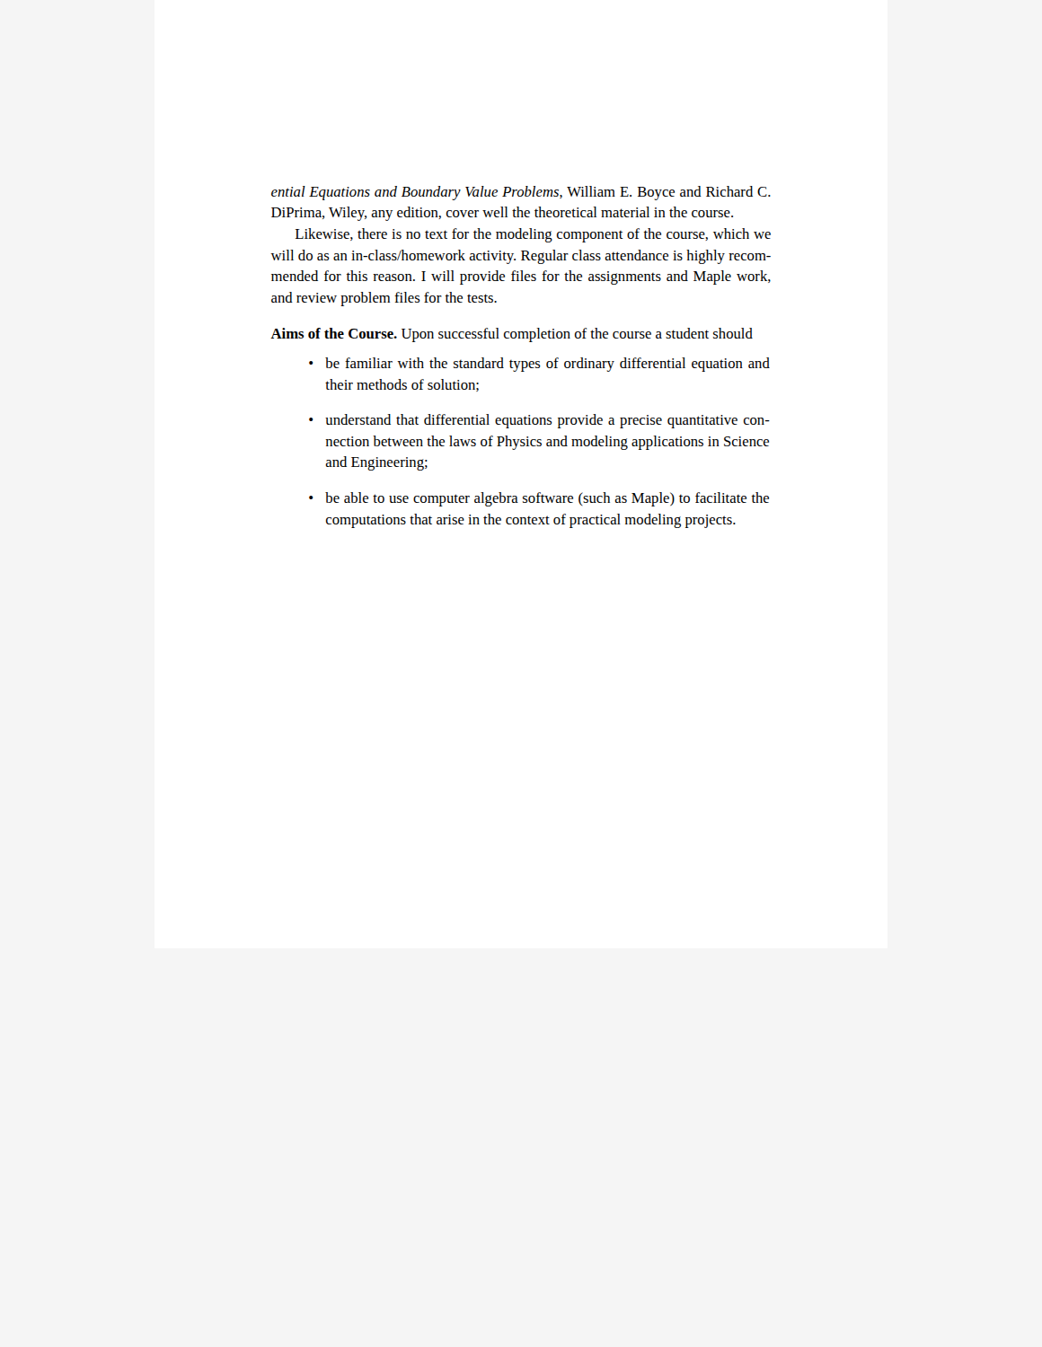ential Equations and Boundary Value Problems, William E. Boyce and Richard C. DiPrima, Wiley, any edition, cover well the theoretical material in the course.
Likewise, there is no text for the modeling component of the course, which we will do as an in-class/homework activity. Regular class attendance is highly recommended for this reason. I will provide files for the assignments and Maple work, and review problem files for the tests.
Aims of the Course. Upon successful completion of the course a student should
be familiar with the standard types of ordinary differential equation and their methods of solution;
understand that differential equations provide a precise quantitative connection between the laws of Physics and modeling applications in Science and Engineering;
be able to use computer algebra software (such as Maple) to facilitate the computations that arise in the context of practical modeling projects.